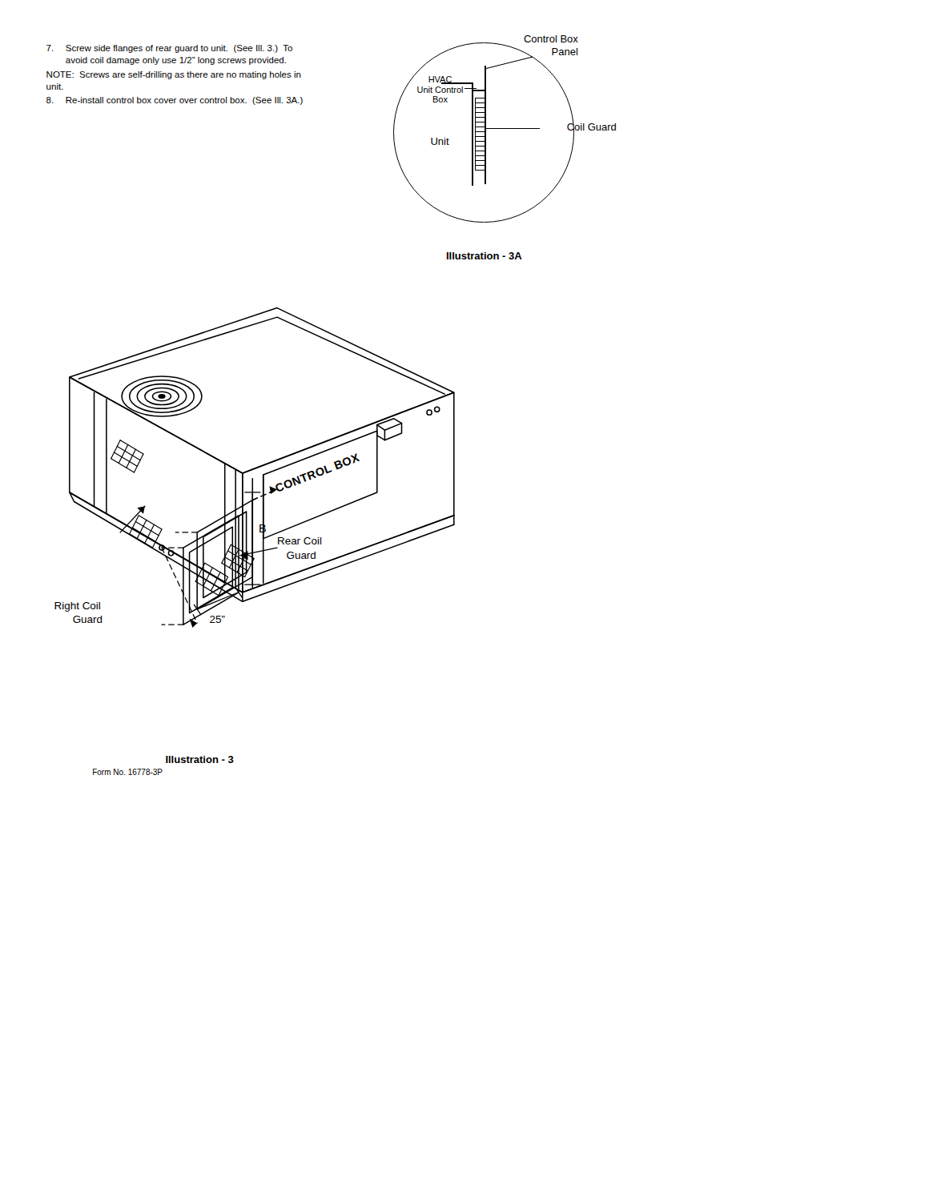7. Screw side flanges of rear guard to unit. (See Ill. 3.) To avoid coil damage only use 1/2” long screws provided.
NOTE: Screws are self-drilling as there are no mating holes in unit.
8. Re-install control box cover over control box. (See Ill. 3A.)
HVAC
Unit Control
Box
Unit
Control Box
Panel
Coil Guard
Illustration - 3A
CONTROL BOX B 25” Rear Coil Guard Right Coil Guard
Illustration - 3
Form No. 16778-3P